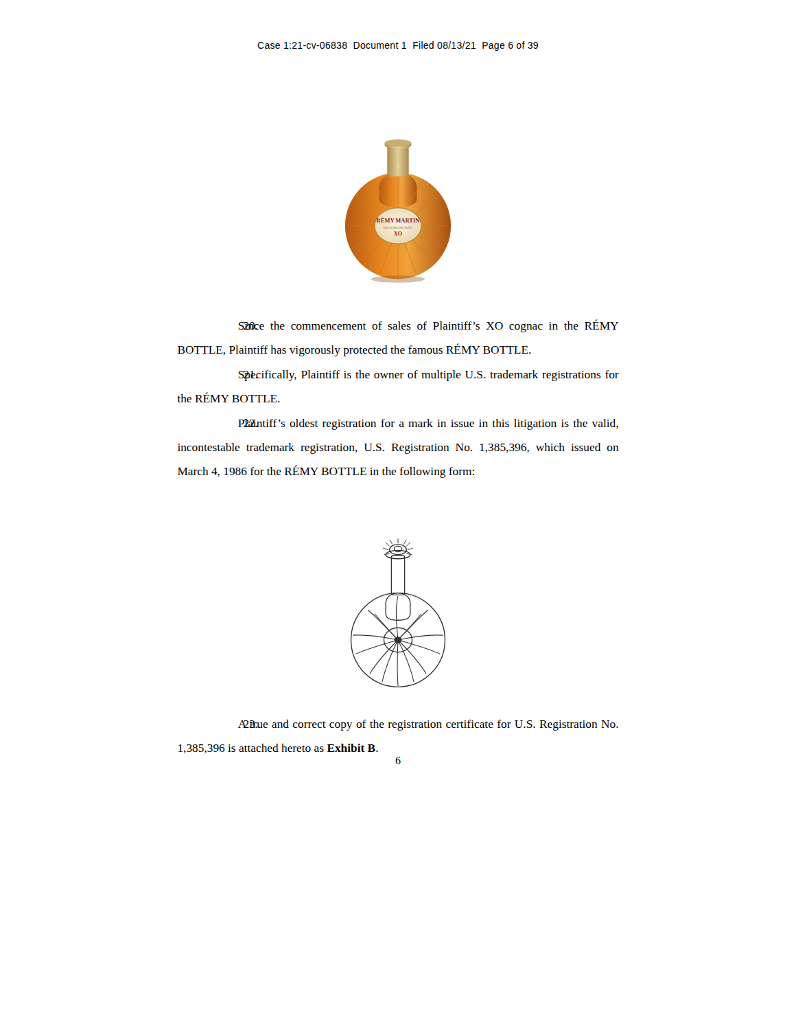Case 1:21-cv-06838 Document 1 Filed 08/13/21 Page 6 of 39
20. Since the commencement of sales of Plaintiff’s XO cognac in the RÉMY BOTTLE, Plaintiff has vigorously protected the famous RÉMY BOTTLE.
21. Specifically, Plaintiff is the owner of multiple U.S. trademark registrations for the RÉMY BOTTLE.
22. Plaintiff’s oldest registration for a mark in issue in this litigation is the valid, incontestable trademark registration, U.S. Registration No. 1,385,396, which issued on March 4, 1986 for the RÉMY BOTTLE in the following form:
23. A true and correct copy of the registration certificate for U.S. Registration No. 1,385,396 is attached hereto as Exhibit B.
6